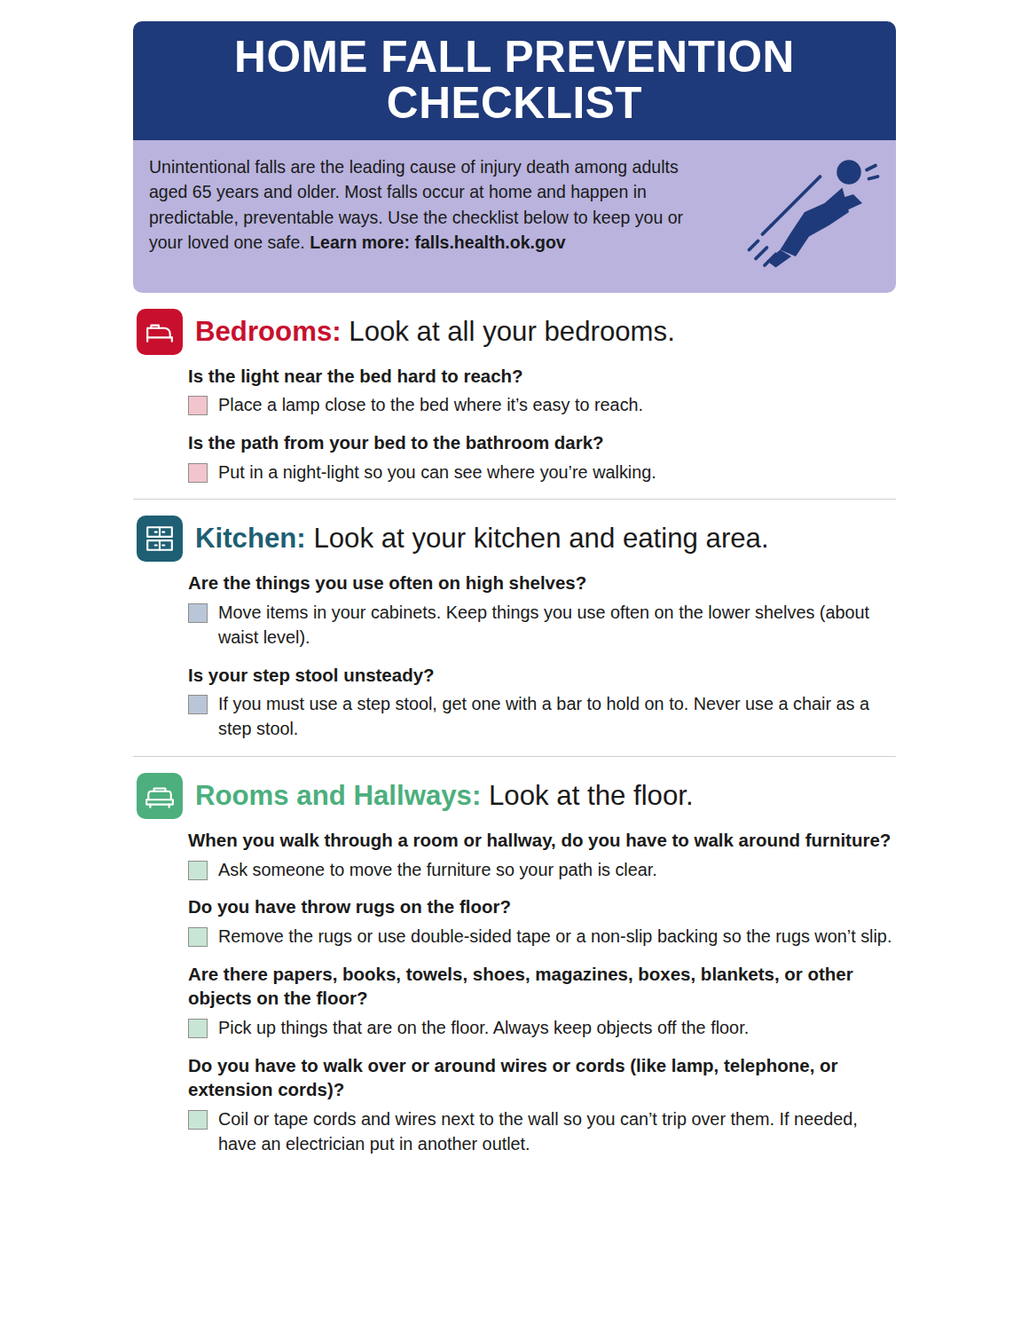HOME FALL PREVENTION CHECKLIST
Unintentional falls are the leading cause of injury death among adults aged 65 years and older. Most falls occur at home and happen in predictable, preventable ways. Use the checklist below to keep you or your loved one safe. Learn more: falls.health.ok.gov
Bedrooms: Look at all your bedrooms.
Is the light near the bed hard to reach?
Place a lamp close to the bed where it’s easy to reach.
Is the path from your bed to the bathroom dark?
Put in a night-light so you can see where you’re walking.
Kitchen: Look at your kitchen and eating area.
Are the things you use often on high shelves?
Move items in your cabinets. Keep things you use often on the lower shelves (about waist level).
Is your step stool unsteady?
If you must use a step stool, get one with a bar to hold on to. Never use a chair as a step stool.
Rooms and Hallways: Look at the floor.
When you walk through a room or hallway, do you have to walk around furniture?
Ask someone to move the furniture so your path is clear.
Do you have throw rugs on the floor?
Remove the rugs or use double-sided tape or a non-slip backing so the rugs won’t slip.
Are there papers, books, towels, shoes, magazines, boxes, blankets, or other objects on the floor?
Pick up things that are on the floor. Always keep objects off the floor.
Do you have to walk over or around wires or cords (like lamp, telephone, or extension cords)?
Coil or tape cords and wires next to the wall so you can’t trip over them. If needed, have an electrician put in another outlet.